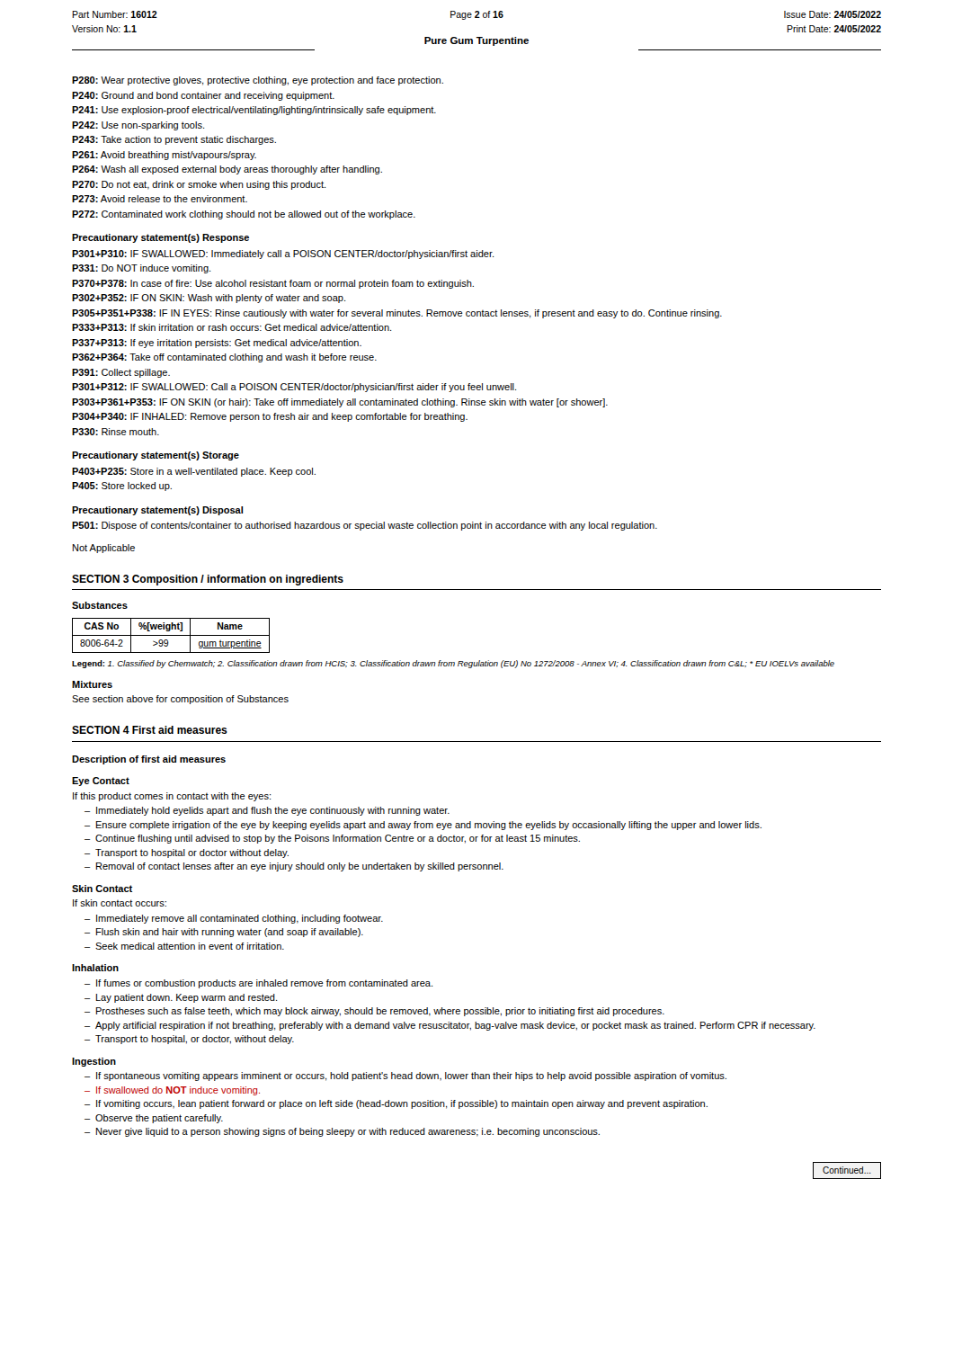Part Number: 16012
Version No: 1.1
Page 2 of 16
Pure Gum Turpentine
Issue Date: 24/05/2022
Print Date: 24/05/2022
P280: Wear protective gloves, protective clothing, eye protection and face protection.
P240: Ground and bond container and receiving equipment.
P241: Use explosion-proof electrical/ventilating/lighting/intrinsically safe equipment.
P242: Use non-sparking tools.
P243: Take action to prevent static discharges.
P261: Avoid breathing mist/vapours/spray.
P264: Wash all exposed external body areas thoroughly after handling.
P270: Do not eat, drink or smoke when using this product.
P273: Avoid release to the environment.
P272: Contaminated work clothing should not be allowed out of the workplace.
Precautionary statement(s) Response
P301+P310: IF SWALLOWED: Immediately call a POISON CENTER/doctor/physician/first aider.
P331: Do NOT induce vomiting.
P370+P378: In case of fire: Use alcohol resistant foam or normal protein foam to extinguish.
P302+P352: IF ON SKIN: Wash with plenty of water and soap.
P305+P351+P338: IF IN EYES: Rinse cautiously with water for several minutes. Remove contact lenses, if present and easy to do. Continue rinsing.
P333+P313: If skin irritation or rash occurs: Get medical advice/attention.
P337+P313: If eye irritation persists: Get medical advice/attention.
P362+P364: Take off contaminated clothing and wash it before reuse.
P391: Collect spillage.
P301+P312: IF SWALLOWED: Call a POISON CENTER/doctor/physician/first aider if you feel unwell.
P303+P361+P353: IF ON SKIN (or hair): Take off immediately all contaminated clothing. Rinse skin with water [or shower].
P304+P340: IF INHALED: Remove person to fresh air and keep comfortable for breathing.
P330: Rinse mouth.
Precautionary statement(s) Storage
P403+P235: Store in a well-ventilated place. Keep cool.
P405: Store locked up.
Precautionary statement(s) Disposal
P501: Dispose of contents/container to authorised hazardous or special waste collection point in accordance with any local regulation.
Not Applicable
SECTION 3 Composition / information on ingredients
Substances
| CAS No | %[weight] | Name |
| --- | --- | --- |
| 8006-64-2 | >99 | gum turpentine |
Legend: 1. Classified by Chemwatch; 2. Classification drawn from HCIS; 3. Classification drawn from Regulation (EU) No 1272/2008 - Annex VI; 4. Classification drawn from C&L; * EU IOELVs available
Mixtures
See section above for composition of Substances
SECTION 4 First aid measures
Description of first aid measures
Eye Contact
If this product comes in contact with the eyes:
Immediately hold eyelids apart and flush the eye continuously with running water.
Ensure complete irrigation of the eye by keeping eyelids apart and away from eye and moving the eyelids by occasionally lifting the upper and lower lids.
Continue flushing until advised to stop by the Poisons Information Centre or a doctor, or for at least 15 minutes.
Transport to hospital or doctor without delay.
Removal of contact lenses after an eye injury should only be undertaken by skilled personnel.
Skin Contact
If skin contact occurs:
Immediately remove all contaminated clothing, including footwear.
Flush skin and hair with running water (and soap if available).
Seek medical attention in event of irritation.
Inhalation
If fumes or combustion products are inhaled remove from contaminated area.
Lay patient down. Keep warm and rested.
Prostheses such as false teeth, which may block airway, should be removed, where possible, prior to initiating first aid procedures.
Apply artificial respiration if not breathing, preferably with a demand valve resuscitator, bag-valve mask device, or pocket mask as trained. Perform CPR if necessary.
Transport to hospital, or doctor, without delay.
Ingestion
If spontaneous vomiting appears imminent or occurs, hold patient's head down, lower than their hips to help avoid possible aspiration of vomitus.
If swallowed do NOT induce vomiting.
If vomiting occurs, lean patient forward or place on left side (head-down position, if possible) to maintain open airway and prevent aspiration.
Observe the patient carefully.
Never give liquid to a person showing signs of being sleepy or with reduced awareness; i.e. becoming unconscious.
Continued...